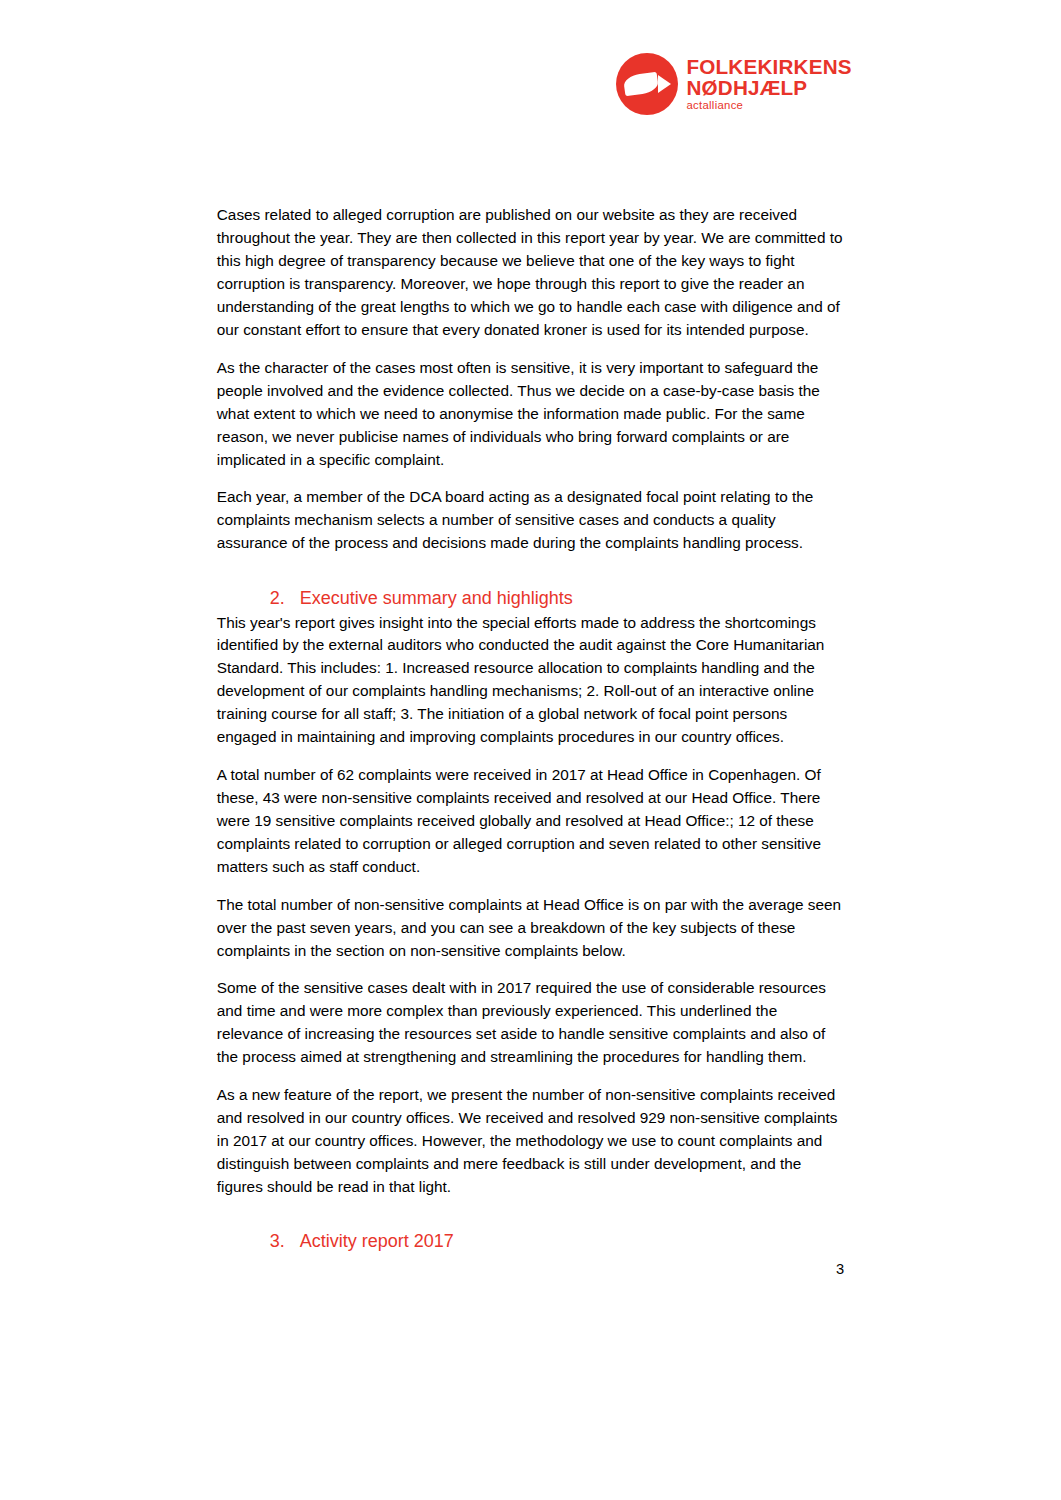FOLKEKIRKENS NØDHJÆLP actalliance
Cases related to alleged corruption are published on our website as they are received throughout the year. They are then collected in this report year by year. We are committed to this high degree of transparency because we believe that one of the key ways to fight corruption is transparency. Moreover, we hope through this report to give the reader an understanding of the great lengths to which we go to handle each case with diligence and of our constant effort to ensure that every donated kroner is used for its intended purpose.
As the character of the cases most often is sensitive, it is very important to safeguard the people involved and the evidence collected. Thus we decide on a case-by-case basis the what extent to which we need to anonymise the information made public. For the same reason, we never publicise names of individuals who bring forward complaints or are implicated in a specific complaint.
Each year, a member of the DCA board acting as a designated focal point relating to the complaints mechanism selects a number of sensitive cases and conducts a quality assurance of the process and decisions made during the complaints handling process.
2. Executive summary and highlights
This year's report gives insight into the special efforts made to address the shortcomings identified by the external auditors who conducted the audit against the Core Humanitarian Standard. This includes: 1. Increased resource allocation to complaints handling and the development of our complaints handling mechanisms; 2. Roll-out of an interactive online training course for all staff; 3. The initiation of a global network of focal point persons engaged in maintaining and improving complaints procedures in our country offices.
A total number of 62 complaints were received in 2017 at Head Office in Copenhagen. Of these, 43 were non-sensitive complaints received and resolved at our Head Office. There were 19 sensitive complaints received globally and resolved at Head Office:; 12 of these complaints related to corruption or alleged corruption and seven related to other sensitive matters such as staff conduct.
The total number of non-sensitive complaints at Head Office is on par with the average seen over the past seven years, and you can see a breakdown of the key subjects of these complaints in the section on non-sensitive complaints below.
Some of the sensitive cases dealt with in 2017 required the use of considerable resources and time and were more complex than previously experienced. This underlined the relevance of increasing the resources set aside to handle sensitive complaints and also of the process aimed at strengthening and streamlining the procedures for handling them.
As a new feature of the report, we present the number of non-sensitive complaints received and resolved in our country offices. We received and resolved 929 non-sensitive complaints in 2017 at our country offices. However, the methodology we use to count complaints and distinguish between complaints and mere feedback is still under development, and the figures should be read in that light.
3. Activity report 2017
3